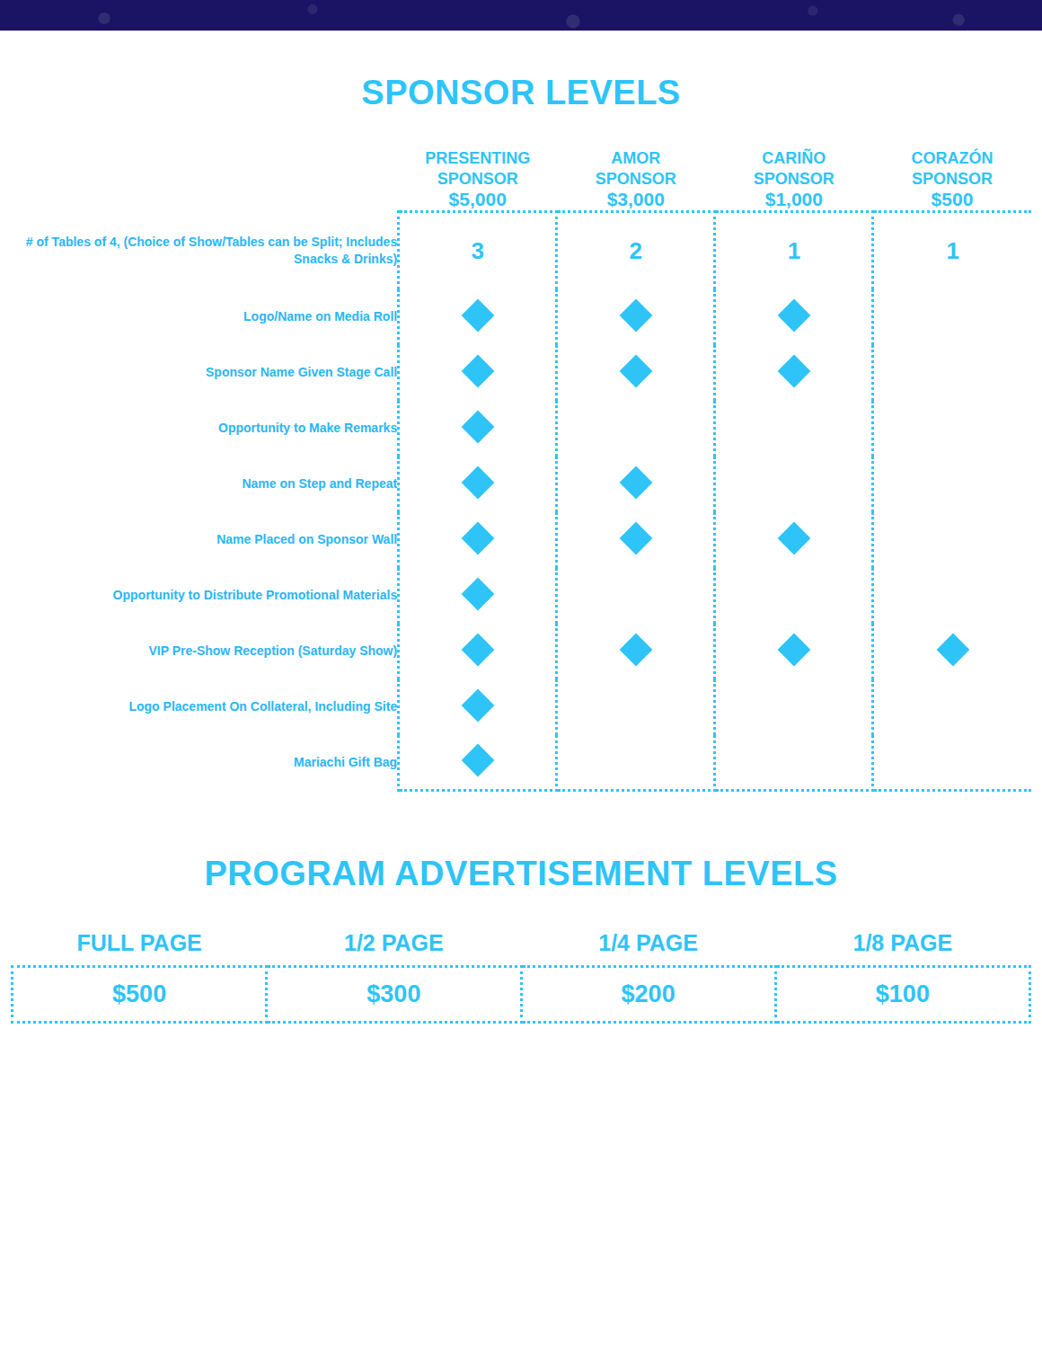Sponsor Levels
| | Presenting Sponsor | Amor Sponsor | Cariño Sponsor | Corazón Sponsor |
| --- | --- | --- | --- | --- |
| | $5,000 | $3,000 | $1,000 | $500 |
| # of Tables of 4, (Choice of Show/Tables can be Split; Includes Snacks & Drinks) | 3 | 2 | 1 | 1 |
| Logo/Name on Media Roll | | | | |
| Sponsor Name Given Stage Call | | | | |
| Opportunity to Make Remarks | | | | |
| Name on Step and Repeat | | | | |
| Name Placed on Sponsor Wall | | | | |
| Opportunity to Distribute Promotional Materials | | | | |
| VIP Pre-Show Reception (Saturday Show) | | | | |
| Logo Placement On Collateral, Including Site | | | | |
| Mariachi Gift Bag | | | | |
Program Advertisement Levels
| Full Page | 1/2 Page | 1/4 Page | 1/8 Page |
| --- | --- | --- | --- |
| $500 | $300 | $200 | $100 |